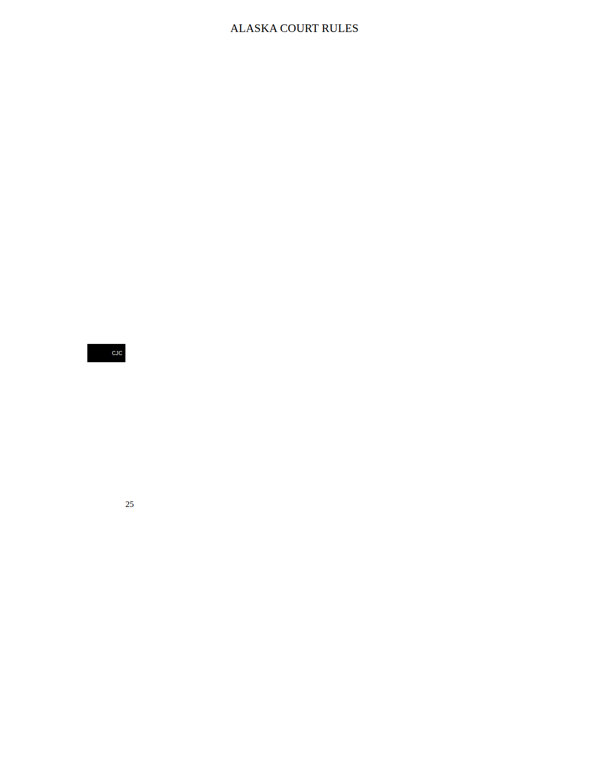ALASKA COURT RULES
CJC
25